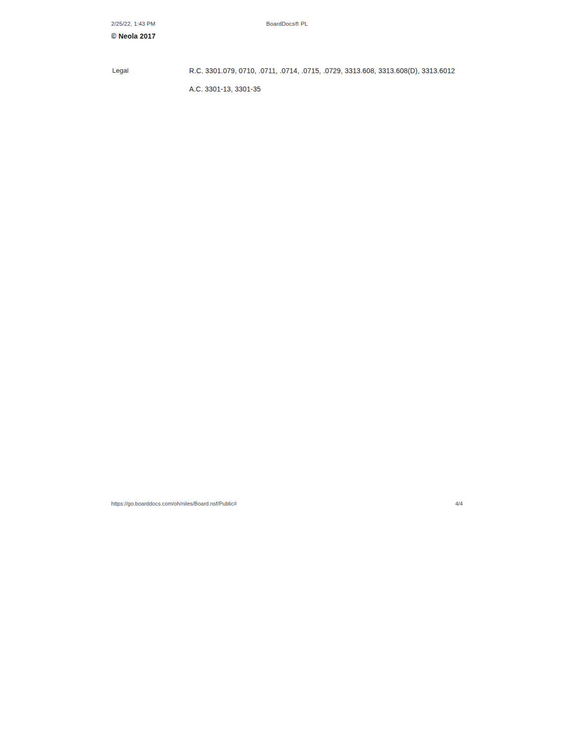2/25/22, 1:43 PM BoardDocs® PL
© Neola 2017
Legal
R.C. 3301.079, 0710, .0711, .0714, .0715, .0729, 3313.608, 3313.608(D), 3313.6012
A.C. 3301-13, 3301-35
https://go.boarddocs.com/oh/niles/Board.nsf/Public# 4/4